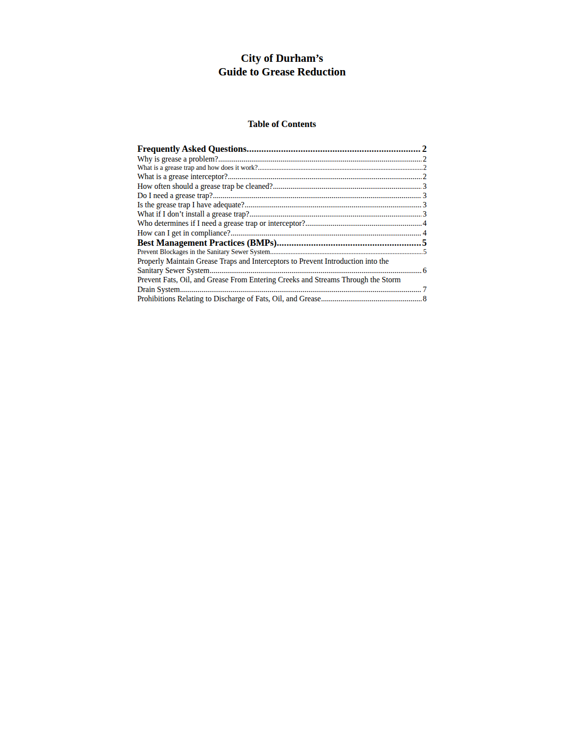City of Durham’s
Guide to Grease Reduction
Table of Contents
Frequently Asked Questions 2
Why is grease a problem? 2
What is a grease trap and how does it work? 2
What is a grease interceptor? 2
How often should a grease trap be cleaned? 3
Do I need a grease trap? 3
Is the grease trap I have adequate? 3
What if I don’t install a grease trap? 3
Who determines if I need a grease trap or interceptor? 4
How can I get in compliance? 4
Best Management Practices (BMPs) 5
Prevent Blockages in the Sanitary Sewer System 5
Properly Maintain Grease Traps and Interceptors to Prevent Introduction into the Sanitary Sewer System 6
Prevent Fats, Oil, and Grease From Entering Creeks and Streams Through the Storm Drain System 7
Prohibitions Relating to Discharge of Fats, Oil, and Grease 8